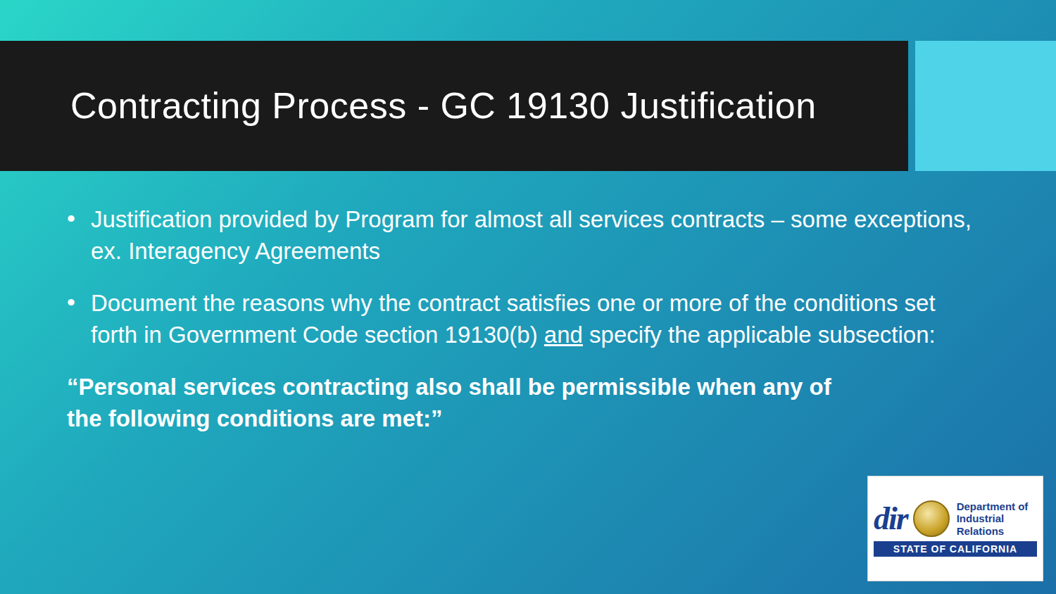Contracting Process - GC 19130 Justification
Justification provided by Program for almost all services contracts – some exceptions, ex. Interagency Agreements
Document the reasons why the contract satisfies one or more of the conditions set forth in Government Code section 19130(b) and specify the applicable subsection:
“Personal services contracting also shall be permissible when any of the following conditions are met:”
dir Department of
Industrial Relations
STATE OF CALIFORNIA